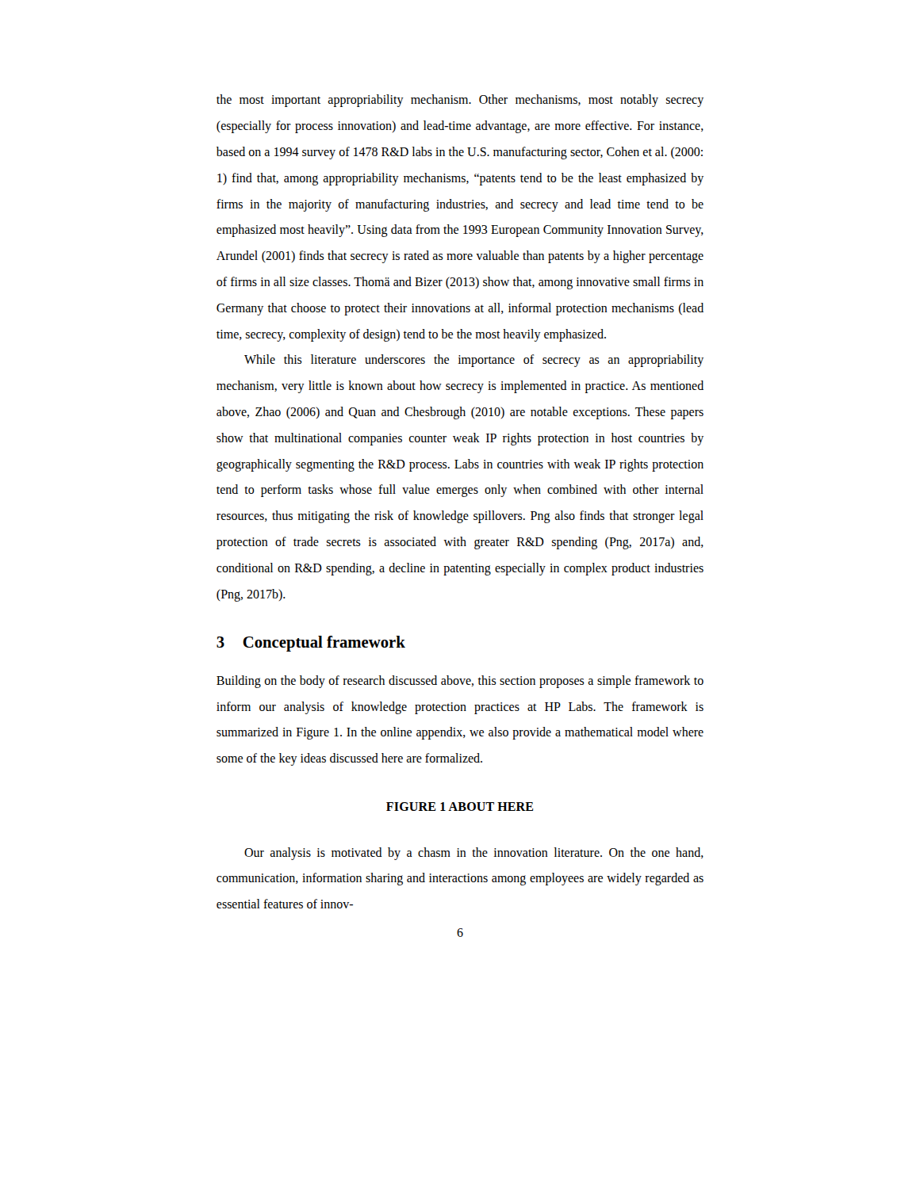the most important appropriability mechanism. Other mechanisms, most notably secrecy (especially for process innovation) and lead-time advantage, are more effective. For instance, based on a 1994 survey of 1478 R&D labs in the U.S. manufacturing sector, Cohen et al. (2000: 1) find that, among appropriability mechanisms, “patents tend to be the least emphasized by firms in the majority of manufacturing industries, and secrecy and lead time tend to be emphasized most heavily”. Using data from the 1993 European Community Innovation Survey, Arundel (2001) finds that secrecy is rated as more valuable than patents by a higher percentage of firms in all size classes. Thomä and Bizer (2013) show that, among innovative small firms in Germany that choose to protect their innovations at all, informal protection mechanisms (lead time, secrecy, complexity of design) tend to be the most heavily emphasized.
While this literature underscores the importance of secrecy as an appropriability mechanism, very little is known about how secrecy is implemented in practice. As mentioned above, Zhao (2006) and Quan and Chesbrough (2010) are notable exceptions. These papers show that multinational companies counter weak IP rights protection in host countries by geographically segmenting the R&D process. Labs in countries with weak IP rights protection tend to perform tasks whose full value emerges only when combined with other internal resources, thus mitigating the risk of knowledge spillovers. Png also finds that stronger legal protection of trade secrets is associated with greater R&D spending (Png, 2017a) and, conditional on R&D spending, a decline in patenting especially in complex product industries (Png, 2017b).
3 Conceptual framework
Building on the body of research discussed above, this section proposes a simple framework to inform our analysis of knowledge protection practices at HP Labs. The framework is summarized in Figure 1. In the online appendix, we also provide a mathematical model where some of the key ideas discussed here are formalized.
FIGURE 1 ABOUT HERE
Our analysis is motivated by a chasm in the innovation literature. On the one hand, communication, information sharing and interactions among employees are widely regarded as essential features of innov-
6